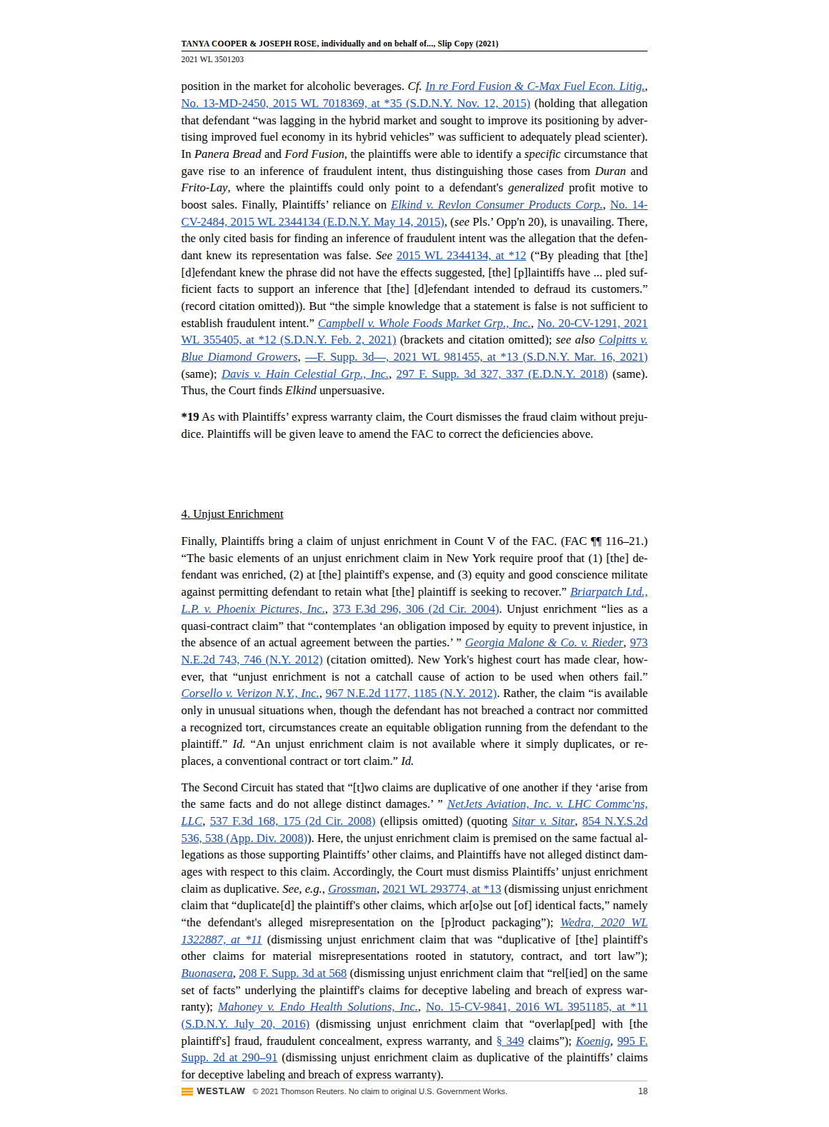TANYA COOPER & JOSEPH ROSE, individually and on behalf of..., Slip Copy (2021)
2021 WL 3501203
position in the market for alcoholic beverages. Cf. In re Ford Fusion & C-Max Fuel Econ. Litig., No. 13-MD-2450, 2015 WL 7018369, at *35 (S.D.N.Y. Nov. 12, 2015) (holding that allegation that defendant “was lagging in the hybrid market and sought to improve its positioning by advertising improved fuel economy in its hybrid vehicles” was sufficient to adequately plead scienter). In Panera Bread and Ford Fusion, the plaintiffs were able to identify a specific circumstance that gave rise to an inference of fraudulent intent, thus distinguishing those cases from Duran and Frito-Lay, where the plaintiffs could only point to a defendant's generalized profit motive to boost sales. Finally, Plaintiffs’ reliance on Elkind v. Revlon Consumer Products Corp., No. 14-CV-2484, 2015 WL 2344134 (E.D.N.Y. May 14, 2015), (see Pls.’ Opp'n 20), is unavailing. There, the only cited basis for finding an inference of fraudulent intent was the allegation that the defendant knew its representation was false. See 2015 WL 2344134, at *12 (“By pleading that [the] [d]efendant knew the phrase did not have the effects suggested, [the] [p]laintiffs have ... pled sufficient facts to support an inference that [the] [d]efendant intended to defraud its customers.” (record citation omitted)). But “the simple knowledge that a statement is false is not sufficient to establish fraudulent intent.” Campbell v. Whole Foods Market Grp., Inc., No. 20-CV-1291, 2021 WL 355405, at *12 (S.D.N.Y. Feb. 2, 2021) (brackets and citation omitted); see also Colpitts v. Blue Diamond Growers, —F. Supp. 3d—, 2021 WL 981455, at *13 (S.D.N.Y. Mar. 16, 2021) (same); Davis v. Hain Celestial Grp., Inc., 297 F. Supp. 3d 327, 337 (E.D.N.Y. 2018) (same). Thus, the Court finds Elkind unpersuasive.
*19 As with Plaintiffs’ express warranty claim, the Court dismisses the fraud claim without prejudice. Plaintiffs will be given leave to amend the FAC to correct the deficiencies above.
4. Unjust Enrichment
Finally, Plaintiffs bring a claim of unjust enrichment in Count V of the FAC. (FAC ¶¶ 116–21.) “The basic elements of an unjust enrichment claim in New York require proof that (1) [the] defendant was enriched, (2) at [the] plaintiff's expense, and (3) equity and good conscience militate against permitting defendant to retain what [the] plaintiff is seeking to recover.” Briarpatch Ltd., L.P. v. Phoenix Pictures, Inc., 373 F.3d 296, 306 (2d Cir. 2004). Unjust enrichment “lies as a quasi-contract claim” that “contemplates ‘an obligation imposed by equity to prevent injustice, in the absence of an actual agreement between the parties.’ ” Georgia Malone & Co. v. Rieder, 973 N.E.2d 743, 746 (N.Y. 2012) (citation omitted). New York's highest court has made clear, however, that “unjust enrichment is not a catchall cause of action to be used when others fail.” Corsello v. Verizon N.Y., Inc., 967 N.E.2d 1177, 1185 (N.Y. 2012). Rather, the claim “is available only in unusual situations when, though the defendant has not breached a contract nor committed a recognized tort, circumstances create an equitable obligation running from the defendant to the plaintiff.” Id. “An unjust enrichment claim is not available where it simply duplicates, or replaces, a conventional contract or tort claim.” Id.
The Second Circuit has stated that “[t]wo claims are duplicative of one another if they ‘arise from the same facts and do not allege distinct damages.’ ” NetJets Aviation, Inc. v. LHC Commc'ns, LLC, 537 F.3d 168, 175 (2d Cir. 2008) (ellipsis omitted) (quoting Sitar v. Sitar, 854 N.Y.S.2d 536, 538 (App. Div. 2008)). Here, the unjust enrichment claim is premised on the same factual allegations as those supporting Plaintiffs’ other claims, and Plaintiffs have not alleged distinct damages with respect to this claim. Accordingly, the Court must dismiss Plaintiffs’ unjust enrichment claim as duplicative. See, e.g., Grossman, 2021 WL 293774, at *13 (dismissing unjust enrichment claim that “duplicate[d] the plaintiff's other claims, which ar[o]se out [of] identical facts,” namely “the defendant's alleged misrepresentation on the [p]roduct packaging”); Wedra, 2020 WL 1322887, at *11 (dismissing unjust enrichment claim that was “duplicative of [the] plaintiff's other claims for material misrepresentations rooted in statutory, contract, and tort law”); Buonasera, 208 F. Supp. 3d at 568 (dismissing unjust enrichment claim that “rel[ied] on the same set of facts” underlying the plaintiff's claims for deceptive labeling and breach of express warranty); Mahoney v. Endo Health Solutions, Inc., No. 15-CV-9841, 2016 WL 3951185, at *11 (S.D.N.Y. July 20, 2016) (dismissing unjust enrichment claim that “overlap[ped] with [the plaintiff's] fraud, fraudulent concealment, express warranty, and § 349 claims”); Koenig, 995 F. Supp. 2d at 290–91 (dismissing unjust enrichment claim as duplicative of the plaintiffs’ claims for deceptive labeling and breach of express warranty).
WESTLAW © 2021 Thomson Reuters. No claim to original U.S. Government Works. 18